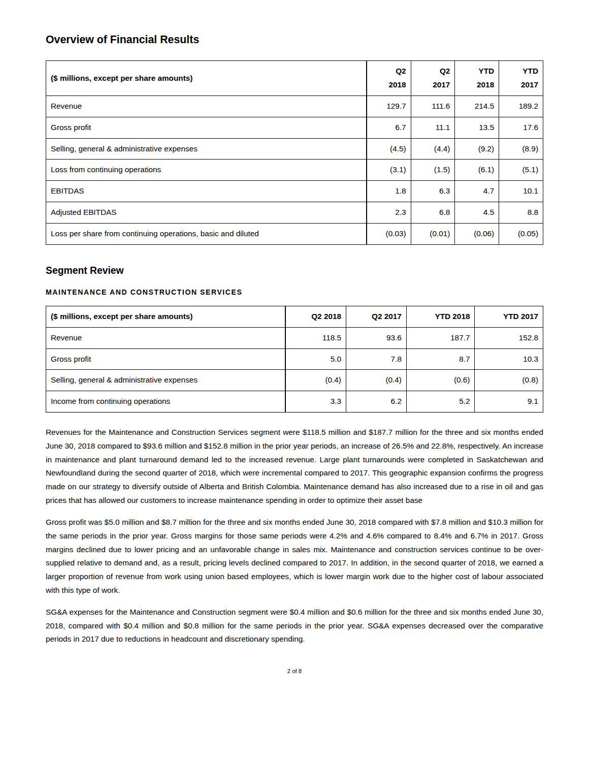Overview of Financial Results
| ($ millions, except per share amounts) | Q2 2018 | Q2 2017 | YTD 2018 | YTD 2017 |
| --- | --- | --- | --- | --- |
| Revenue | 129.7 | 111.6 | 214.5 | 189.2 |
| Gross profit | 6.7 | 11.1 | 13.5 | 17.6 |
| Selling, general & administrative expenses | (4.5) | (4.4) | (9.2) | (8.9) |
| Loss from continuing operations | (3.1) | (1.5) | (6.1) | (5.1) |
| EBITDAS | 1.8 | 6.3 | 4.7 | 10.1 |
| Adjusted EBITDAS | 2.3 | 6.8 | 4.5 | 8.8 |
| Loss per share from continuing operations, basic and diluted | (0.03) | (0.01) | (0.06) | (0.05) |
Segment Review
MAINTENANCE AND CONSTRUCTION SERVICES
| ($ millions, except per share amounts) | Q2 2018 | Q2 2017 | YTD 2018 | YTD 2017 |
| --- | --- | --- | --- | --- |
| Revenue | 118.5 | 93.6 | 187.7 | 152.8 |
| Gross profit | 5.0 | 7.8 | 8.7 | 10.3 |
| Selling, general & administrative expenses | (0.4) | (0.4) | (0.6) | (0.8) |
| Income from continuing operations | 3.3 | 6.2 | 5.2 | 9.1 |
Revenues for the Maintenance and Construction Services segment were $118.5 million and $187.7 million for the three and six months ended June 30, 2018 compared to $93.6 million and $152.8 million in the prior year periods, an increase of 26.5% and 22.8%, respectively. An increase in maintenance and plant turnaround demand led to the increased revenue. Large plant turnarounds were completed in Saskatchewan and Newfoundland during the second quarter of 2018, which were incremental compared to 2017. This geographic expansion confirms the progress made on our strategy to diversify outside of Alberta and British Colombia. Maintenance demand has also increased due to a rise in oil and gas prices that has allowed our customers to increase maintenance spending in order to optimize their asset base
Gross profit was $5.0 million and $8.7 million for the three and six months ended June 30, 2018 compared with $7.8 million and $10.3 million for the same periods in the prior year. Gross margins for those same periods were 4.2% and 4.6% compared to 8.4% and 6.7% in 2017. Gross margins declined due to lower pricing and an unfavorable change in sales mix. Maintenance and construction services continue to be over-supplied relative to demand and, as a result, pricing levels declined compared to 2017. In addition, in the second quarter of 2018, we earned a larger proportion of revenue from work using union based employees, which is lower margin work due to the higher cost of labour associated with this type of work.
SG&A expenses for the Maintenance and Construction segment were $0.4 million and $0.6 million for the three and six months ended June 30, 2018, compared with $0.4 million and $0.8 million for the same periods in the prior year. SG&A expenses decreased over the comparative periods in 2017 due to reductions in headcount and discretionary spending.
2 of 8